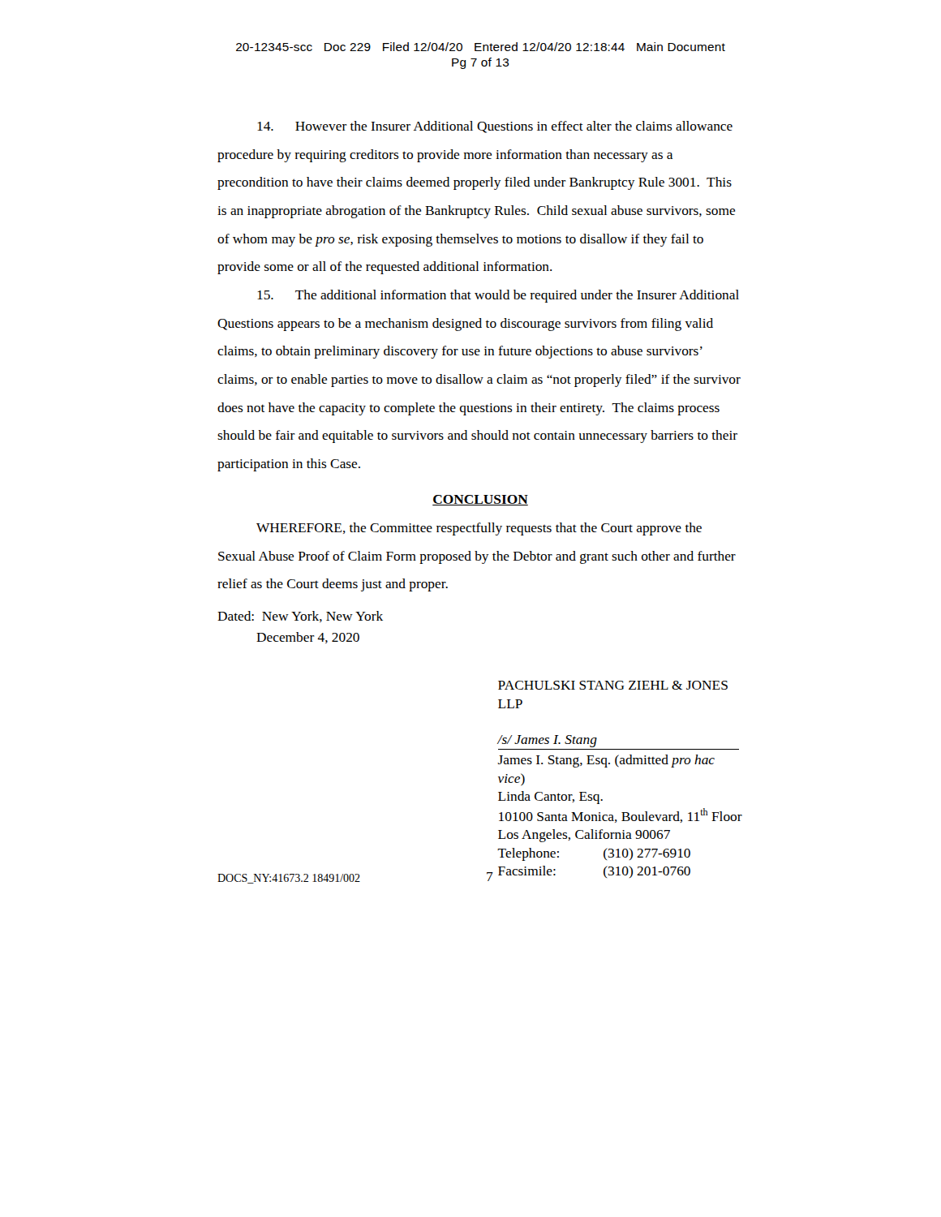20-12345-scc Doc 229 Filed 12/04/20 Entered 12/04/20 12:18:44 Main Document
Pg 7 of 13
14. However the Insurer Additional Questions in effect alter the claims allowance procedure by requiring creditors to provide more information than necessary as a precondition to have their claims deemed properly filed under Bankruptcy Rule 3001. This is an inappropriate abrogation of the Bankruptcy Rules. Child sexual abuse survivors, some of whom may be pro se, risk exposing themselves to motions to disallow if they fail to provide some or all of the requested additional information.
15. The additional information that would be required under the Insurer Additional Questions appears to be a mechanism designed to discourage survivors from filing valid claims, to obtain preliminary discovery for use in future objections to abuse survivors’ claims, or to enable parties to move to disallow a claim as “not properly filed” if the survivor does not have the capacity to complete the questions in their entirety. The claims process should be fair and equitable to survivors and should not contain unnecessary barriers to their participation in this Case.
CONCLUSION
WHEREFORE, the Committee respectfully requests that the Court approve the Sexual Abuse Proof of Claim Form proposed by the Debtor and grant such other and further relief as the Court deems just and proper.
Dated: New York, New York December 4, 2020
PACHULSKI STANG ZIEHL & JONES LLP
/s/ James I. Stang
James I. Stang, Esq. (admitted pro hac vice)
Linda Cantor, Esq.
10100 Santa Monica, Boulevard, 11th Floor
Los Angeles, California 90067
Telephone:(310) 277-6910
Facsimile:(310) 201-0760
DOCS_NY:41673.2 18491/002
7